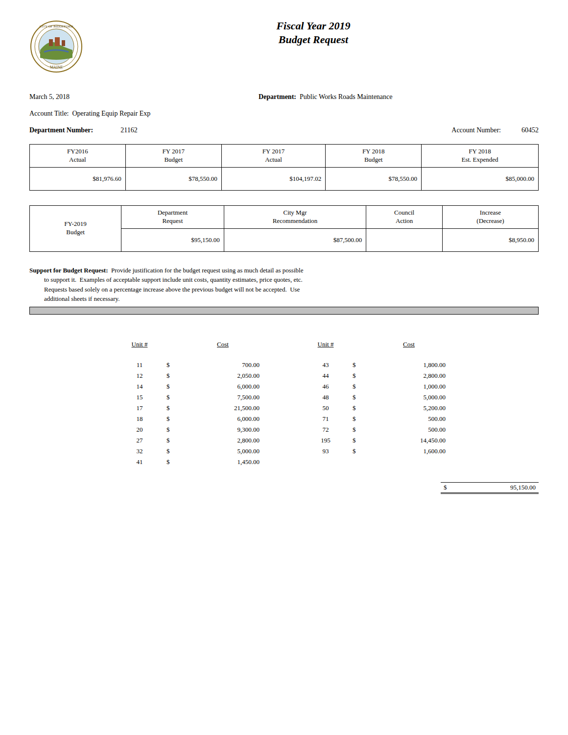CITY OF BIDDEFORD MAINE
Fiscal Year 2019
Budget Request
March 5, 2018
Department: Public Works Roads Maintenance
Account Title: Operating Equip Repair Exp
Department Number: 21162
Account Number: 60452
| FY2016 Actual | FY 2017 Budget | FY 2017 Actual | FY 2018 Budget | FY 2018 Est. Expended |
| --- | --- | --- | --- | --- |
| $81,976.60 | $78,550.00 | $104,197.02 | $78,550.00 | $85,000.00 |
| FY-2019 Budget | Department Request | City Mgr Recommendation | Council Action | Increase (Decrease) |
| $95,150.00 | $87,500.00 | | $8,950.00 |
Support for Budget Request: Provide justification for the budget request using as much detail as possible
to support it. Examples of acceptable support include unit costs, quantity estimates, price quotes, etc.
Requests based solely on a percentage increase above the previous budget will not be accepted. Use
additional sheets if necessary.
| Unit # | | Cost | | Unit # | | Cost |
| 11 | $ | 700.00 | | 43 | $ | 1,800.00 |
| 12 | $ | 2,050.00 | | 44 | $ | 2,800.00 |
| 14 | $ | 6,000.00 | | 46 | $ | 1,000.00 |
| 15 | $ | 7,500.00 | | 48 | $ | 5,000.00 |
| 17 | $ | 21,500.00 | | 50 | $ | 5,200.00 |
| 18 | $ | 6,000.00 | | 71 | $ | 500.00 |
| 20 | $ | 9,300.00 | | 72 | $ | 500.00 |
| 27 | $ | 2,800.00 | | 195 | $ | 14,450.00 |
| 32 | $ | 5,000.00 | | 93 | $ | 1,600.00 |
| 41 | $ | 1,450.00 | | | | |
$ 95,150.00